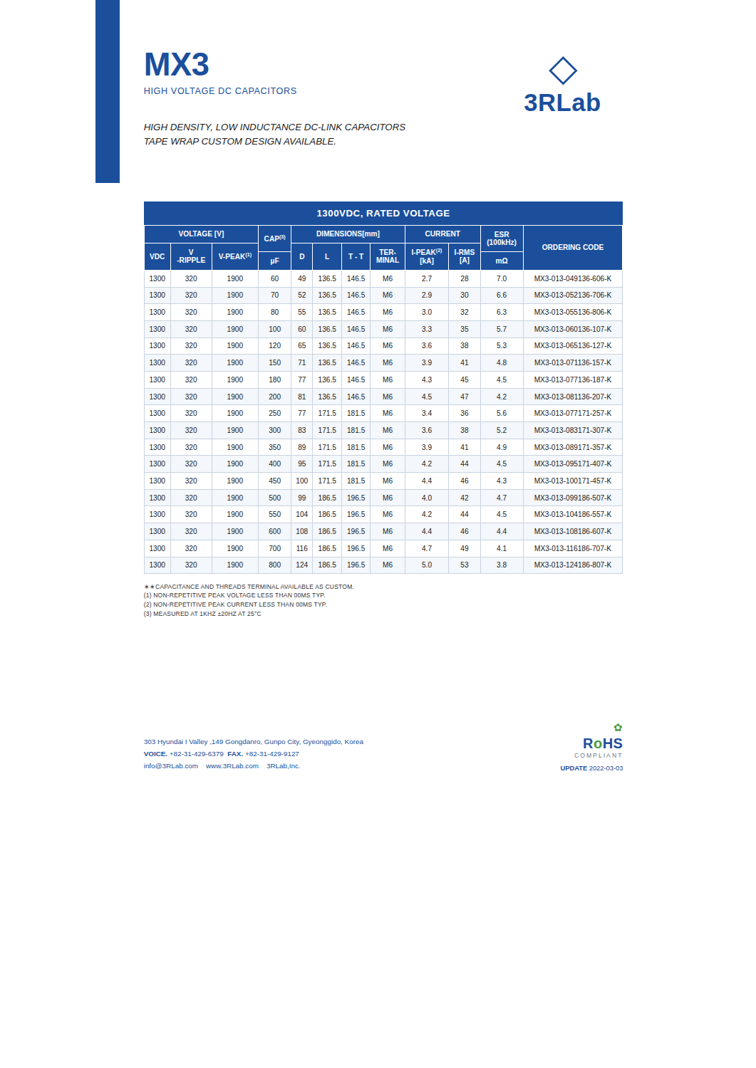MX3
High Voltage DC Capacitors
High density, low inductance DC-link capacitors tape wrap custom design available.
◇
3RLab
1300VDC, RATED VOLTAGE
| VOLTAGE [V] | CAP (3) | DIMENSIONS[mm] | CURRENT | ESR (100kHz) | ORDERING CODE |
| --- | --- | --- | --- | --- | --- |
| VDC | V -RIPPLE | V-PEAK (1) | D | L | T - T | TER- MINAL | I-PEAK (2) [kA] | I-RMS [A] |
| µF | mΩ |
| 1300 | 320 | 1900 | 60 | 49 | 136.5 | 146.5 | M6 | 2.7 | 28 | 7.0 | MX3-013-049136-606-K |
| 1300 | 320 | 1900 | 70 | 52 | 136.5 | 146.5 | M6 | 2.9 | 30 | 6.6 | MX3-013-052136-706-K |
| 1300 | 320 | 1900 | 80 | 55 | 136.5 | 146.5 | M6 | 3.0 | 32 | 6.3 | MX3-013-055136-806-K |
| 1300 | 320 | 1900 | 100 | 60 | 136.5 | 146.5 | M6 | 3.3 | 35 | 5.7 | MX3-013-060136-107-K |
| 1300 | 320 | 1900 | 120 | 65 | 136.5 | 146.5 | M6 | 3.6 | 38 | 5.3 | MX3-013-065136-127-K |
| 1300 | 320 | 1900 | 150 | 71 | 136.5 | 146.5 | M6 | 3.9 | 41 | 4.8 | MX3-013-071136-157-K |
| 1300 | 320 | 1900 | 180 | 77 | 136.5 | 146.5 | M6 | 4.3 | 45 | 4.5 | MX3-013-077136-187-K |
| 1300 | 320 | 1900 | 200 | 81 | 136.5 | 146.5 | M6 | 4.5 | 47 | 4.2 | MX3-013-081136-207-K |
| 1300 | 320 | 1900 | 250 | 77 | 171.5 | 181.5 | M6 | 3.4 | 36 | 5.6 | MX3-013-077171-257-K |
| 1300 | 320 | 1900 | 300 | 83 | 171.5 | 181.5 | M6 | 3.6 | 38 | 5.2 | MX3-013-083171-307-K |
| 1300 | 320 | 1900 | 350 | 89 | 171.5 | 181.5 | M6 | 3.9 | 41 | 4.9 | MX3-013-089171-357-K |
| 1300 | 320 | 1900 | 400 | 95 | 171.5 | 181.5 | M6 | 4.2 | 44 | 4.5 | MX3-013-095171-407-K |
| 1300 | 320 | 1900 | 450 | 100 | 171.5 | 181.5 | M6 | 4.4 | 46 | 4.3 | MX3-013-100171-457-K |
| 1300 | 320 | 1900 | 500 | 99 | 186.5 | 196.5 | M6 | 4.0 | 42 | 4.7 | MX3-013-099186-507-K |
| 1300 | 320 | 1900 | 550 | 104 | 186.5 | 196.5 | M6 | 4.2 | 44 | 4.5 | MX3-013-104186-557-K |
| 1300 | 320 | 1900 | 600 | 108 | 186.5 | 196.5 | M6 | 4.4 | 46 | 4.4 | MX3-013-108186-607-K |
| 1300 | 320 | 1900 | 700 | 116 | 186.5 | 196.5 | M6 | 4.7 | 49 | 4.1 | MX3-013-116186-707-K |
| 1300 | 320 | 1900 | 800 | 124 | 186.5 | 196.5 | M6 | 5.0 | 53 | 3.8 | MX3-013-124186-807-K |
∗∗CAPACITANCE AND THREADS TERMINAL AVAILABLE AS CUSTOM.
(1) NON-REPETITIVE PEAK VOLTAGE LESS THAN 00MS TYP.
(2) NON-REPETITIVE PEAK CURRENT LESS THAN 00MS TYP.
(3) MEASURED AT 1KHZ ±20HZ AT 25°C
303 Hyundai I Valley ,149 Gongdanro, Gunpo City, Gyeonggido, Korea
VOICE. +82-31-429-6379 FAX. +82-31-429-9127
info@3RLab.com www.3RLab.com 3RLab,Inc.
✿
Ro HS
COMPLIANT
UPDATE 2022-03-03